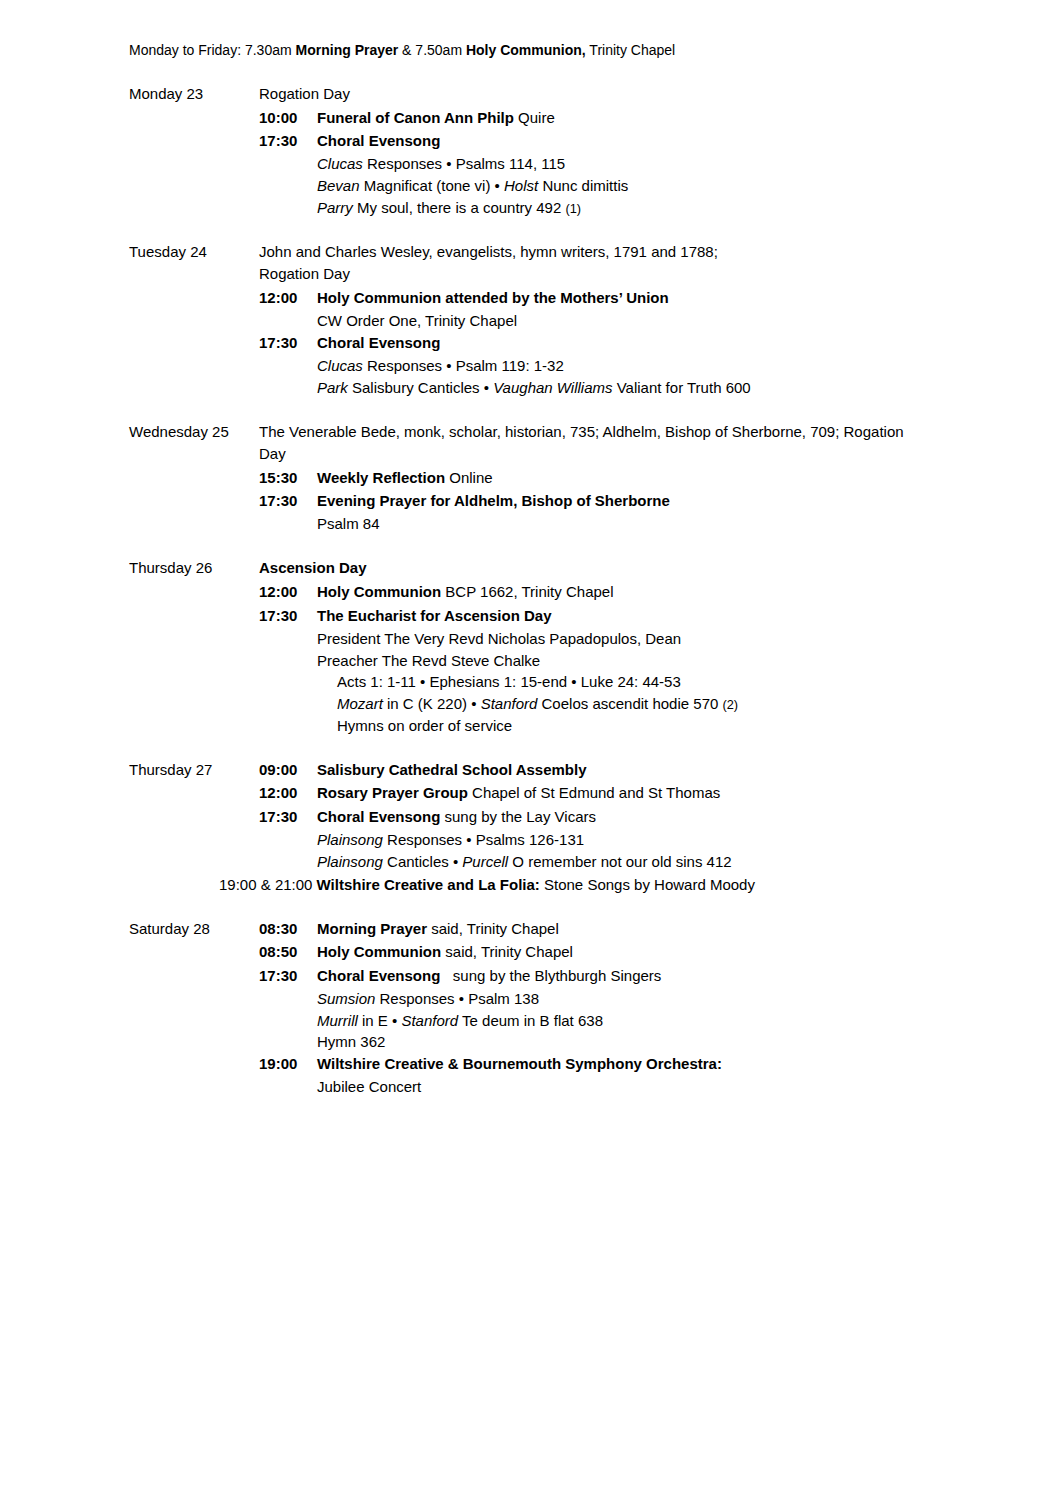Monday to Friday: 7.30am Morning Prayer & 7.50am Holy Communion, Trinity Chapel
Monday 23
Rogation Day
10:00 Funeral of Canon Ann Philp Quire
17:30 Choral Evensong
Clucas Responses • Psalms 114, 115
Bevan Magnificat (tone vi) • Holst Nunc dimittis
Parry My soul, there is a country 492 (1)
Tuesday 24
John and Charles Wesley, evangelists, hymn writers, 1791 and 1788;
Rogation Day
12:00 Holy Communion attended by the Mothers’ Union
CW Order One, Trinity Chapel
17:30 Choral Evensong
Clucas Responses • Psalm 119: 1-32
Park Salisbury Canticles • Vaughan Williams Valiant for Truth 600
Wednesday 25
The Venerable Bede, monk, scholar, historian, 735; Aldhelm, Bishop of Sherborne, 709; Rogation Day
15:30 Weekly Reflection Online
17:30 Evening Prayer for Aldhelm, Bishop of Sherborne
Psalm 84
Thursday 26
Ascension Day
12:00 Holy Communion BCP 1662, Trinity Chapel
17:30 The Eucharist for Ascension Day
President The Very Revd Nicholas Papadopulos, Dean
Preacher The Revd Steve Chalke
Acts 1: 1-11 • Ephesians 1: 15-end • Luke 24: 44-53
Mozart in C (K 220) • Stanford Coelos ascendit hodie 570 (2)
Hymns on order of service
Thursday 27
09:00 Salisbury Cathedral School Assembly
12:00 Rosary Prayer Group Chapel of St Edmund and St Thomas
17:30 Choral Evensong sung by the Lay Vicars
Plainsong Responses • Psalms 126-131
Plainsong Canticles • Purcell O remember not our old sins 412
19:00 & 21:00 Wiltshire Creative and La Folia: Stone Songs by Howard Moody
Saturday 28
08:30 Morning Prayer said, Trinity Chapel
08:50 Holy Communion said, Trinity Chapel
17:30 Choral Evensong sung by the Blythburgh Singers
Sumsion Responses • Psalm 138
Murrill in E • Stanford Te deum in B flat 638
Hymn 362
19:00 Wiltshire Creative & Bournemouth Symphony Orchestra:
Jubilee Concert